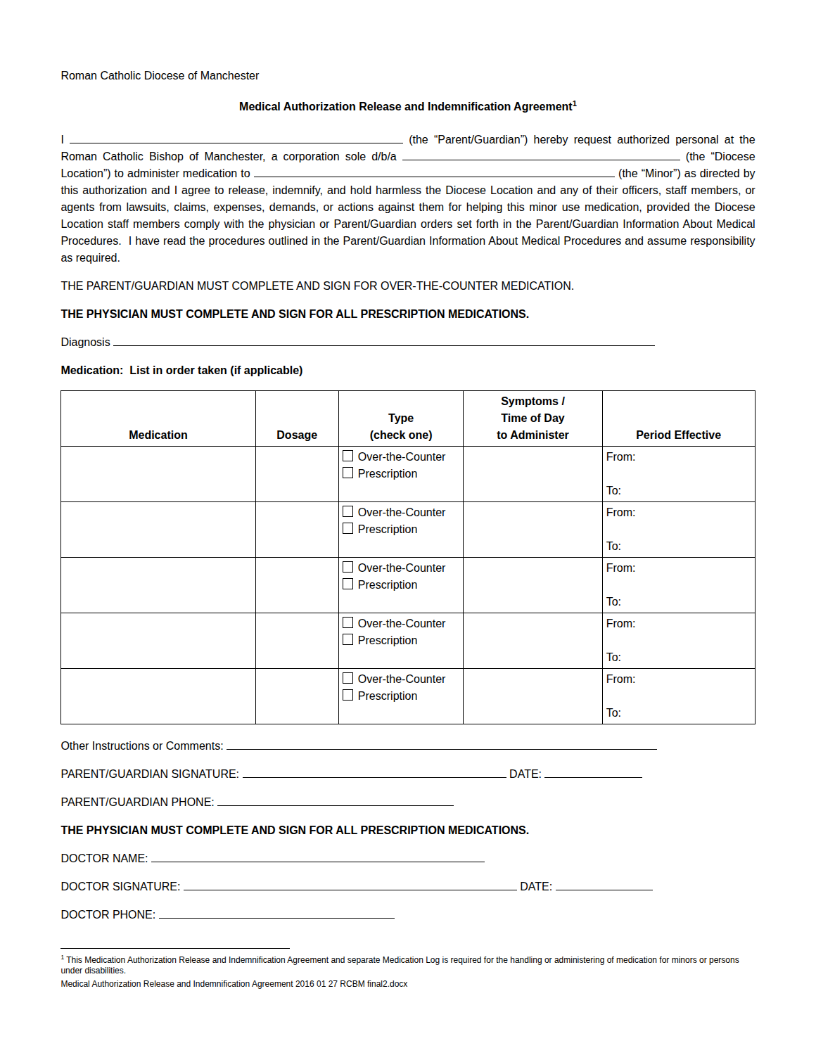Roman Catholic Diocese of Manchester
Medical Authorization Release and Indemnification Agreement1
I (the “Parent/Guardian”) hereby request authorized personal at the Roman Catholic Bishop of Manchester, a corporation sole d/b/a (the “Diocese Location”) to administer medication to (the “Minor”) as directed by this authorization and I agree to release, indemnify, and hold harmless the Diocese Location and any of their officers, staff members, or agents from lawsuits, claims, expenses, demands, or actions against them for helping this minor use medication, provided the Diocese Location staff members comply with the physician or Parent/Guardian orders set forth in the Parent/Guardian Information About Medical Procedures. I have read the procedures outlined in the Parent/Guardian Information About Medical Procedures and assume responsibility as required.
The Parent/Guardian must complete and sign for over-the-counter medication.
The physician must complete and sign for all prescription medications.
Diagnosis
Medication: List in order taken (if applicable)
| Medication | Dosage | Type (check one) | Symptoms / Time of Day to Administer | Period Effective |
| --- | --- | --- | --- | --- |
| | | Over-the-Counter Prescription | | From: To: |
| | | Over-the-Counter Prescription | | From: To: |
| | | Over-the-Counter Prescription | | From: To: |
| | | Over-the-Counter Prescription | | From: To: |
| | | Over-the-Counter Prescription | | From: To: |
Other Instructions or Comments:
PARENT/GUARDIAN SIGNATURE: DATE:
PARENT/GUARDIAN PHONE:
The physician must complete and sign for all prescription medications.
DOCTOR NAME:
DOCTOR SIGNATURE: DATE:
DOCTOR PHONE:
1 This Medication Authorization Release and Indemnification Agreement and separate Medication Log is required for the handling or administering of medication for minors or persons under disabilities.
Medical Authorization Release and Indemnification Agreement 2016 01 27 RCBM final2.docx